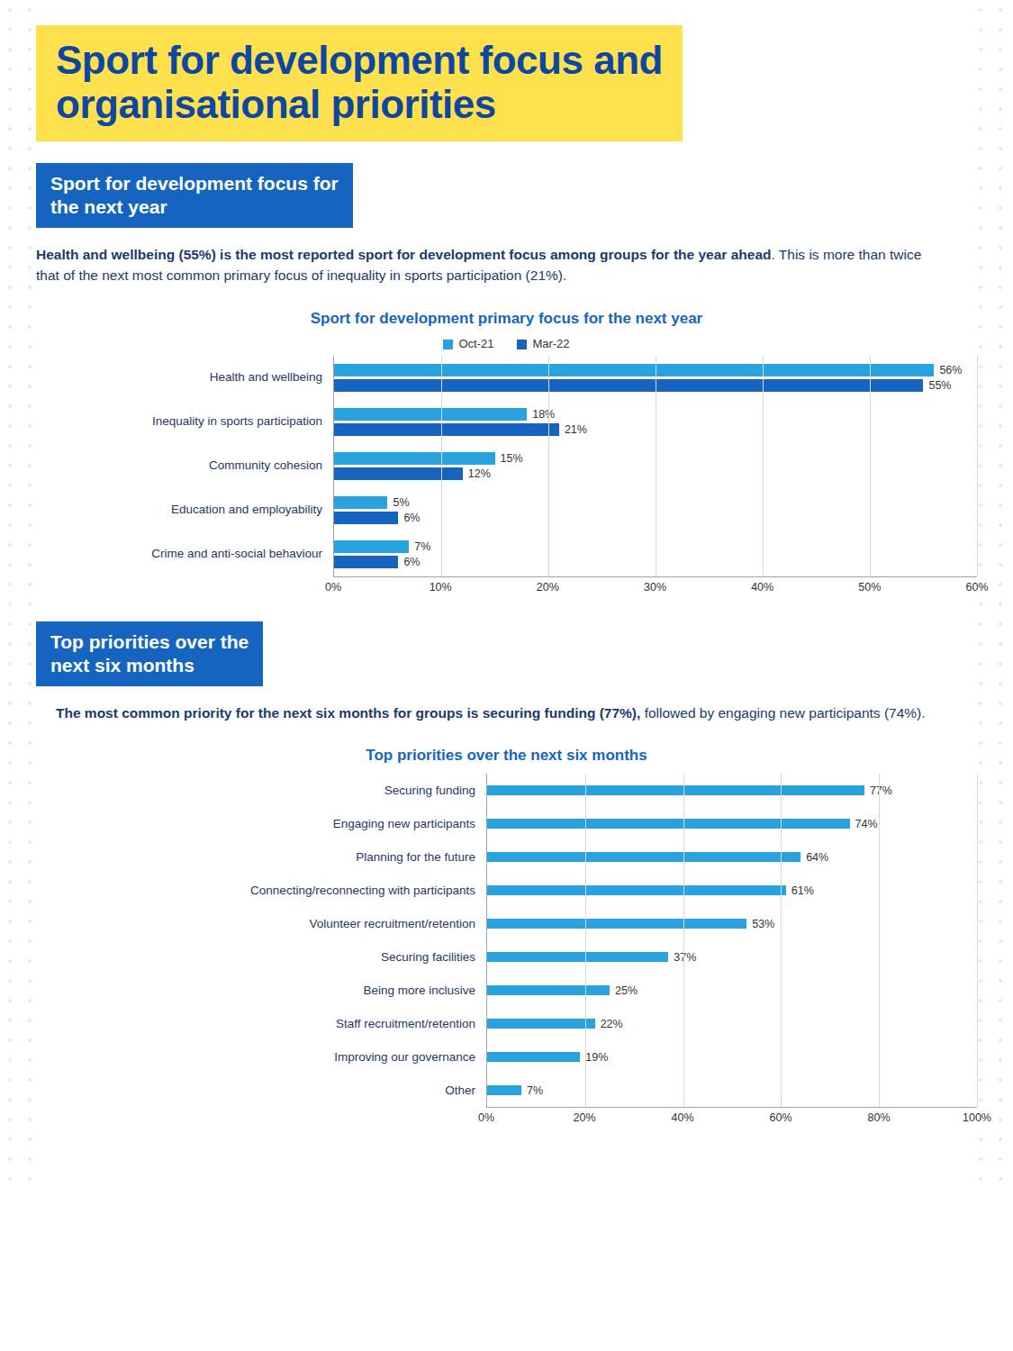Sport for development focus and
organisational priorities
Sport for development focus for
the next year
Health and wellbeing (55%) is the most reported sport for development focus among groups for the year ahead. This is more than twice that of the next most common primary focus of inequality in sports participation (21%).
Sport for development primary focus for the next year
Oct-21
Mar-22
Health and wellbeing
56%
55%
Inequality in sports participation
18%
21%
Community cohesion
15%
12%
Education and employability
5%
6%
Crime and anti-social behaviour
7%
6%
0%
10%
20%
30%
40%
50%
60%
Top priorities over the
next six months
The most common priority for the next six months for groups is securing funding (77%), followed by engaging new participants (74%).
Top priorities over the next six months
Securing funding
77%
Engaging new participants
74%
Planning for the future
64%
Connecting/reconnecting with participants
61%
Volunteer recruitment/retention
53%
Securing facilities
37%
Being more inclusive
25%
Staff recruitment/retention
22%
Improving our governance
19%
Other
7%
0%
20%
40%
60%
80%
100%